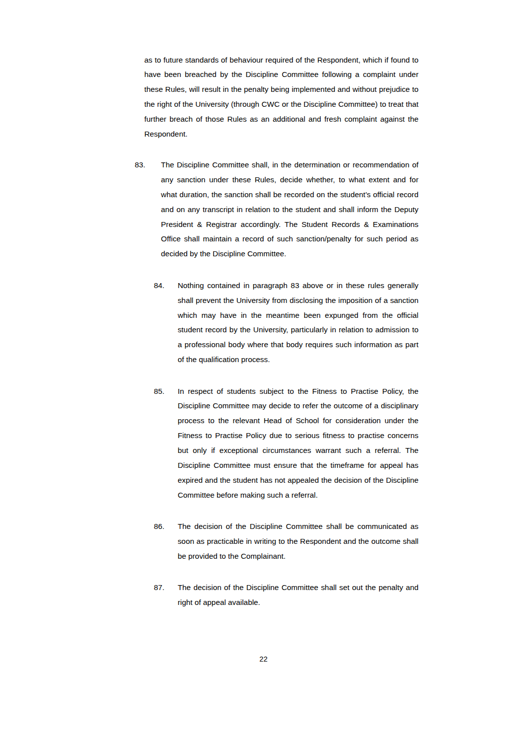as to future standards of behaviour required of the Respondent, which if found to have been breached by the Discipline Committee following a complaint under these Rules, will result in the penalty being implemented and without prejudice to the right of the University (through CWC or the Discipline Committee) to treat that further breach of those Rules as an additional and fresh complaint against the Respondent.
83.
The Discipline Committee shall, in the determination or recommendation of any sanction under these Rules, decide whether, to what extent and for what duration, the sanction shall be recorded on the student’s official record and on any transcript in relation to the student and shall inform the Deputy President & Registrar accordingly. The Student Records & Examinations Office shall maintain a record of such sanction/penalty for such period as decided by the Discipline Committee.
84.
Nothing contained in paragraph 83 above or in these rules generally shall prevent the University from disclosing the imposition of a sanction which may have in the meantime been expunged from the official student record by the University, particularly in relation to admission to a professional body where that body requires such information as part of the qualification process.
85.
In respect of students subject to the Fitness to Practise Policy, the Discipline Committee may decide to refer the outcome of a disciplinary process to the relevant Head of School for consideration under the Fitness to Practise Policy due to serious fitness to practise concerns but only if exceptional circumstances warrant such a referral. The Discipline Committee must ensure that the timeframe for appeal has expired and the student has not appealed the decision of the Discipline Committee before making such a referral.
86.
The decision of the Discipline Committee shall be communicated as soon as practicable in writing to the Respondent and the outcome shall be provided to the Complainant.
87.
The decision of the Discipline Committee shall set out the penalty and right of appeal available.
22